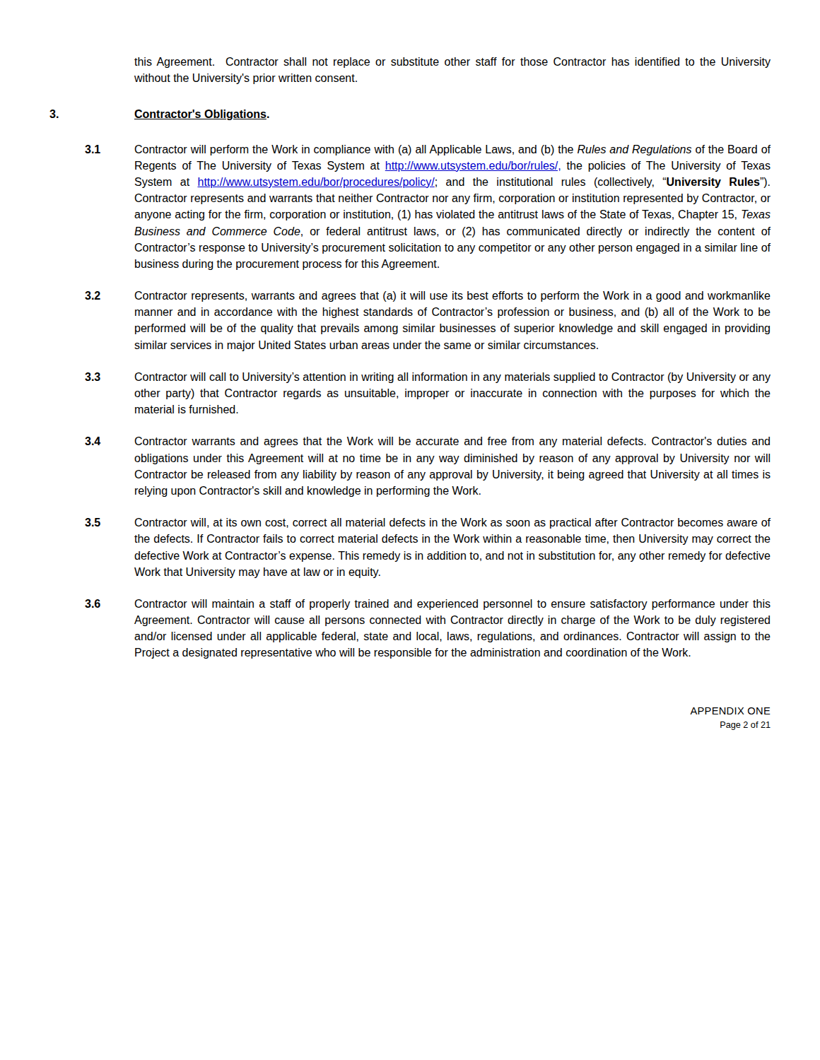this Agreement. Contractor shall not replace or substitute other staff for those Contractor has identified to the University without the University's prior written consent.
3.
Contractor's Obligations.
3.1
Contractor will perform the Work in compliance with (a) all Applicable Laws, and (b) the Rules and Regulations of the Board of Regents of The University of Texas System at http://www.utsystem.edu/bor/rules/, the policies of The University of Texas System at http://www.utsystem.edu/bor/procedures/policy/; and the institutional rules (collectively, “University Rules”). Contractor represents and warrants that neither Contractor nor any firm, corporation or institution represented by Contractor, or anyone acting for the firm, corporation or institution, (1) has violated the antitrust laws of the State of Texas, Chapter 15, Texas Business and Commerce Code, or federal antitrust laws, or (2) has communicated directly or indirectly the content of Contractor’s response to University’s procurement solicitation to any competitor or any other person engaged in a similar line of business during the procurement process for this Agreement.
3.2
Contractor represents, warrants and agrees that (a) it will use its best efforts to perform the Work in a good and workmanlike manner and in accordance with the highest standards of Contractor’s profession or business, and (b) all of the Work to be performed will be of the quality that prevails among similar businesses of superior knowledge and skill engaged in providing similar services in major United States urban areas under the same or similar circumstances.
3.3
Contractor will call to University’s attention in writing all information in any materials supplied to Contractor (by University or any other party) that Contractor regards as unsuitable, improper or inaccurate in connection with the purposes for which the material is furnished.
3.4
Contractor warrants and agrees that the Work will be accurate and free from any material defects. Contractor's duties and obligations under this Agreement will at no time be in any way diminished by reason of any approval by University nor will Contractor be released from any liability by reason of any approval by University, it being agreed that University at all times is relying upon Contractor's skill and knowledge in performing the Work.
3.5
Contractor will, at its own cost, correct all material defects in the Work as soon as practical after Contractor becomes aware of the defects. If Contractor fails to correct material defects in the Work within a reasonable time, then University may correct the defective Work at Contractor’s expense. This remedy is in addition to, and not in substitution for, any other remedy for defective Work that University may have at law or in equity.
3.6
Contractor will maintain a staff of properly trained and experienced personnel to ensure satisfactory performance under this Agreement. Contractor will cause all persons connected with Contractor directly in charge of the Work to be duly registered and/or licensed under all applicable federal, state and local, laws, regulations, and ordinances. Contractor will assign to the Project a designated representative who will be responsible for the administration and coordination of the Work.
APPENDIX ONE
Page 2 of 21